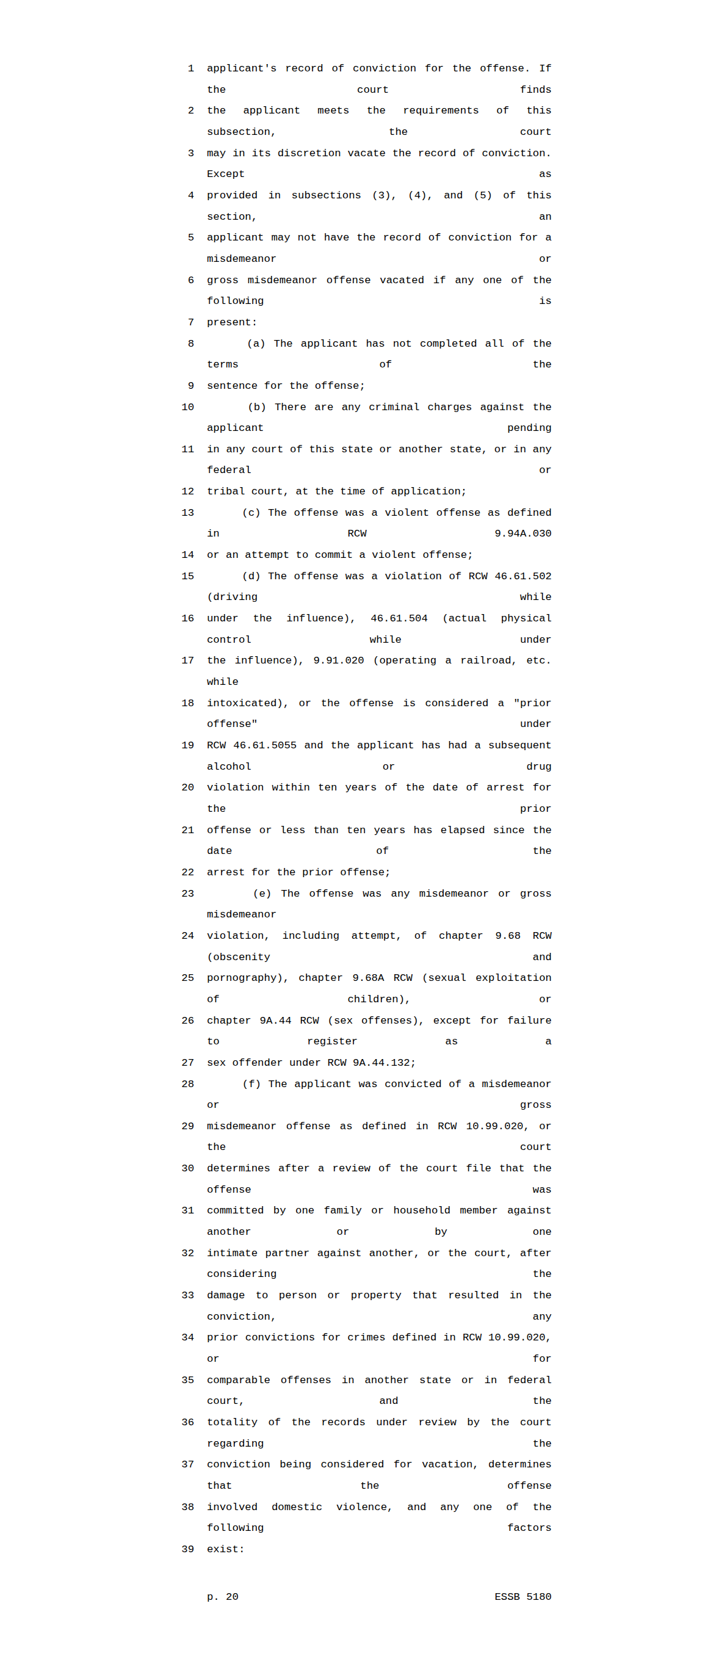1 applicant's record of conviction for the offense. If the court finds
2 the applicant meets the requirements of this subsection, the court
3 may in its discretion vacate the record of conviction. Except as
4 provided in subsections (3), (4), and (5) of this section, an
5 applicant may not have the record of conviction for a misdemeanor or
6 gross misdemeanor offense vacated if any one of the following is
7 present:
8 (a) The applicant has not completed all of the terms of the
9 sentence for the offense;
10 (b) There are any criminal charges against the applicant pending
11 in any court of this state or another state, or in any federal or
12 tribal court, at the time of application;
13 (c) The offense was a violent offense as defined in RCW 9.94A.030
14 or an attempt to commit a violent offense;
15 (d) The offense was a violation of RCW 46.61.502 (driving while
16 under the influence), 46.61.504 (actual physical control while under
17 the influence), 9.91.020 (operating a railroad, etc. while
18 intoxicated), or the offense is considered a "prior offense" under
19 RCW 46.61.5055 and the applicant has had a subsequent alcohol or drug
20 violation within ten years of the date of arrest for the prior
21 offense or less than ten years has elapsed since the date of the
22 arrest for the prior offense;
23 (e) The offense was any misdemeanor or gross misdemeanor
24 violation, including attempt, of chapter 9.68 RCW (obscenity and
25 pornography), chapter 9.68A RCW (sexual exploitation of children), or
26 chapter 9A.44 RCW (sex offenses), except for failure to register as a
27 sex offender under RCW 9A.44.132;
28 (f) The applicant was convicted of a misdemeanor or gross
29 misdemeanor offense as defined in RCW 10.99.020, or the court
30 determines after a review of the court file that the offense was
31 committed by one family or household member against another or by one
32 intimate partner against another, or the court, after considering the
33 damage to person or property that resulted in the conviction, any
34 prior convictions for crimes defined in RCW 10.99.020, or for
35 comparable offenses in another state or in federal court, and the
36 totality of the records under review by the court regarding the
37 conviction being considered for vacation, determines that the offense
38 involved domestic violence, and any one of the following factors
39 exist:
p. 20 ESSB 5180